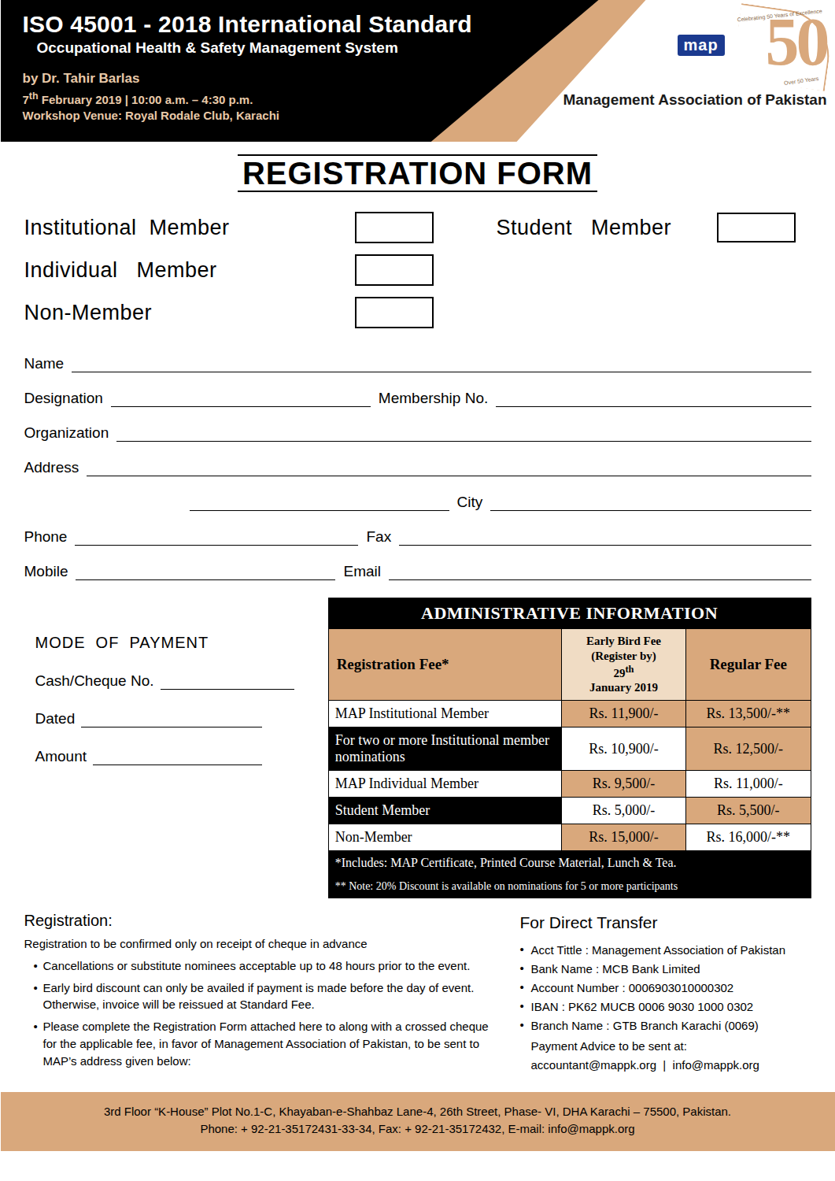ISO 45001 - 2018 International Standard
Occupational Health & Safety Management System
by Dr. Tahir Barlas
7th February 2019 | 10:00 a.m. – 4:30 p.m.
Workshop Venue: Royal Rodale Club, Karachi
50 map Celebrating 50 Years of Excellence Over 50 Years
Management Association of Pakistan
REGISTRATION FORM
Institutional Member
Student Member
Individual Member
Non-Member
Name
Designation
Membership No.
Organization
Address
City
Phone
Fax
Mobile
Email
MODE OF PAYMENT
Cash/Cheque No.
Dated
Amount
| ADMINISTRATIVE INFORMATION |
| Registration Fee* | Early Bird Fee (Register by) 29 th January 2019 | Regular Fee |
| MAP Institutional Member | Rs. 11,900/- | Rs. 13,500/-** |
| For two or more Institutional member nominations | Rs. 10,900/- | Rs. 12,500/- |
| MAP Individual Member | Rs. 9,500/- | Rs. 11,000/- |
| Student Member | Rs. 5,000/- | Rs. 5,500/- |
| Non-Member | Rs. 15,000/- | Rs. 16,000/-** |
| *Includes: MAP Certificate, Printed Course Material, Lunch & Tea. |
| ** Note: 20% Discount is available on nominations for 5 or more participants |
Registration:
Registration to be confirmed only on receipt of cheque in advance
Cancellations or substitute nominees acceptable up to 48 hours prior to the event.
Early bird discount can only be availed if payment is made before the day of event. Otherwise, invoice will be reissued at Standard Fee.
Please complete the Registration Form attached here to along with a crossed cheque for the applicable fee, in favor of Management Association of Pakistan, to be sent to MAP’s address given below:
For Direct Transfer
Acct Tittle : Management Association of Pakistan
Bank Name : MCB Bank Limited
Account Number : 0006903010000302
IBAN : PK62 MUCB 0006 9030 1000 0302
Branch Name : GTB Branch Karachi (0069)
Payment Advice to be sent at:
accountant@mappk.org | info@mappk.org
3rd Floor “K-House” Plot No.1-C, Khayaban-e-Shahbaz Lane-4, 26th Street, Phase- VI, DHA Karachi – 75500, Pakistan.
Phone: + 92-21-35172431-33-34, Fax: + 92-21-35172432, E-mail: info@mappk.org